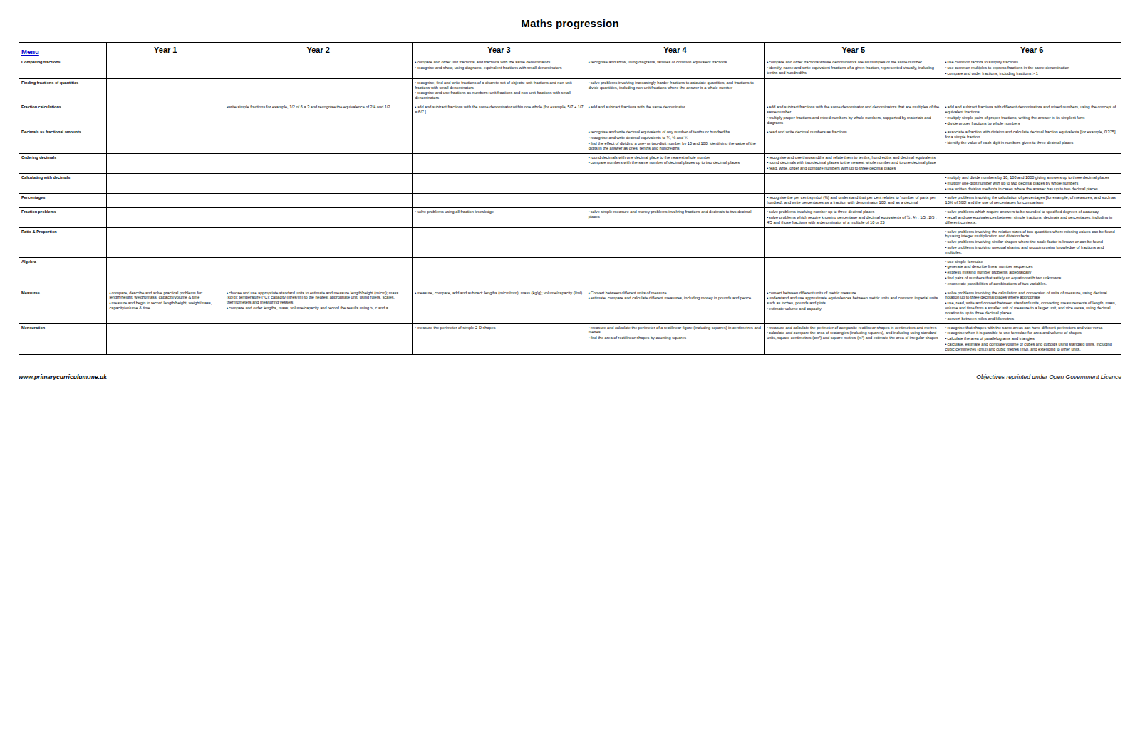Maths progression
| Menu | Year 1 | Year 2 | Year 3 | Year 4 | Year 5 | Year 6 |
| --- | --- | --- | --- | --- | --- | --- |
| Comparing fractions | | | compare and order unit fractions, and fractions with the same denominators recognise and show, using diagrams, equivalent fractions with small denominators | recognise and show, using diagrams, families of common equivalent fractions | compare and order fractions whose denominators are all multiples of the same number identify, name and write equivalent fractions of a given fraction, represented visually, including tenths and hundredths | use common factors to simplify fractions use common multiples to express fractions in the same denomination compare and order fractions, including fractions > 1 |
| Finding fractions of quantities | | | recognise, find and write fractions of a discrete set of objects: unit fractions and non-unit fractions with small denominators recognise and use fractions as numbers: unit fractions and non-unit fractions with small denominators | solve problems involving increasingly harder fractions to calculate quantities, and fractions to divide quantities, including non-unit fractions where the answer is a whole number | | |
| Fraction calculations | | •write simple fractions for example, 1/2 of 6 = 3 and recognise the equivalence of 2/4 and 1/2. | add and subtract fractions with the same denominator within one whole [for example, 5/7 + 1/7 = 6/7 ] | add and subtract fractions with the same denominator | add and subtract fractions with the same denominator and denominators that are multiples of the same number multiply proper fractions and mixed numbers by whole numbers, supported by materials and diagrams | add and subtract fractions with different denominators and mixed numbers, using the concept of equivalent fractions multiply simple pairs of proper fractions, writing the answer in its simplest form divide proper fractions by whole numbers |
| Decimals as fractional amounts | | | | recognise and write decimal equivalents of any number of tenths or hundredths recognise and write decimal equivalents to ¼, ½ and ¾ find the effect of dividing a one- or two-digit number by 10 and 100, identifying the value of the digits in the answer as ones, tenths and hundredths | read and write decimal numbers as fractions | associate a fraction with division and calculate decimal fraction equivalents [for example, 0.375] for a simple fraction identify the value of each digit in numbers given to three decimal places |
| Ordering decimals | | | | round decimals with one decimal place to the nearest whole number compare numbers with the same number of decimal places up to two decimal places | recognise and use thousandths and relate them to tenths, hundredths and decimal equivalents round decimals with two decimal places to the nearest whole number and to one decimal place read, write, order and compare numbers with up to three decimal places | |
| Calculating with decimals | | | | | | multiply and divide numbers by 10, 100 and 1000 giving answers up to three decimal places multiply one-digit number with up to two decimal places by whole numbers use written division methods in cases where the answer has up to two decimal places |
| Percentages | | | | | recognise the per cent symbol (%) and understand that per cent relates to 'number of parts per hundred', and write percentages as a fraction with denominator 100, and as a decimal | solve problems involving the calculation of percentages [for example, of measures, and such as 15% of 360] and the use of percentages for comparison |
| Fraction problems | | | solve problems using all fraction knowledge | solve simple measure and money problems involving fractions and decimals to two decimal places | solve problems involving number up to three decimal places solve problems which require knowing percentage and decimal equivalents of ½ , ¼ , 1/5 , 2/5 , 4/5 and those fractions with a denominator of a multiple of 10 or 25 | solve problems which require answers to be rounded to specified degrees of accuracy recall and use equivalences between simple fractions, decimals and percentages, including in different contexts. |
| Ratio & Proportion | | | | | | solve problems involving the relative sizes of two quantities where missing values can be found by using integer multiplication and division facts solve problems involving similar shapes where the scale factor is known or can be found solve problems involving unequal sharing and grouping using knowledge of fractions and multiples. |
| Algebra | | | | | | use simple formulae generate and describe linear number sequences express missing number problems algebraically find pairs of numbers that satisfy an equation with two unknowns enumerate possibilities of combinations of two variables. |
| Measures | compare, describe and solve practical problems for: length/height, weight/mass, capacity/volume & time measure and begin to record length/height, weight/mass, capacity/volume & time | choose and use appropriate standard units to estimate and measure length/height (m/cm); mass (kg/g); temperature (°C); capacity (litres/ml) to the nearest appropriate unit, using rulers, scales, thermometers and measuring vessels compare and order lengths, mass, volume/capacity and record the results using >, < and = | measure, compare, add and subtract: lengths (m/cm/mm); mass (kg/g); volume/capacity (l/ml) | Convert between different units of measure estimate, compare and calculate different measures, including money in pounds and pence | convert between different units of metric measure understand and use approximate equivalences between metric units and common imperial units such as inches, pounds and pints estimate volume and capacity | solve problems involving the calculation and conversion of units of measure, using decimal notation up to three decimal places where appropriate use, read, write and convert between standard units, converting measurements of length, mass, volume and time from a smaller unit of measure to a larger unit, and vice versa, using decimal notation to up to three decimal places convert between miles and kilometres |
| Mensuration | | | measure the perimeter of simple 2-D shapes | measure and calculate the perimeter of a rectilinear figure (including squares) in centimetres and metres find the area of rectilinear shapes by counting squares | measure and calculate the perimeter of composite rectilinear shapes in centimetres and metres calculate and compare the area of rectangles (including squares), and including using standard units, square centimetres (cm²) and square metres (m²) and estimate the area of irregular shapes | recognise that shapes with the same areas can have different perimeters and vice versa recognise when it is possible to use formulae for area and volume of shapes calculate the area of parallelograms and triangles calculate, estimate and compare volume of cubes and cuboids using standard units, including cubic centimetres (cm3) and cubic metres (m3), and extending to other units. |
www.primarycurriculum.me.uk
Objectives reprinted under Open Government Licence